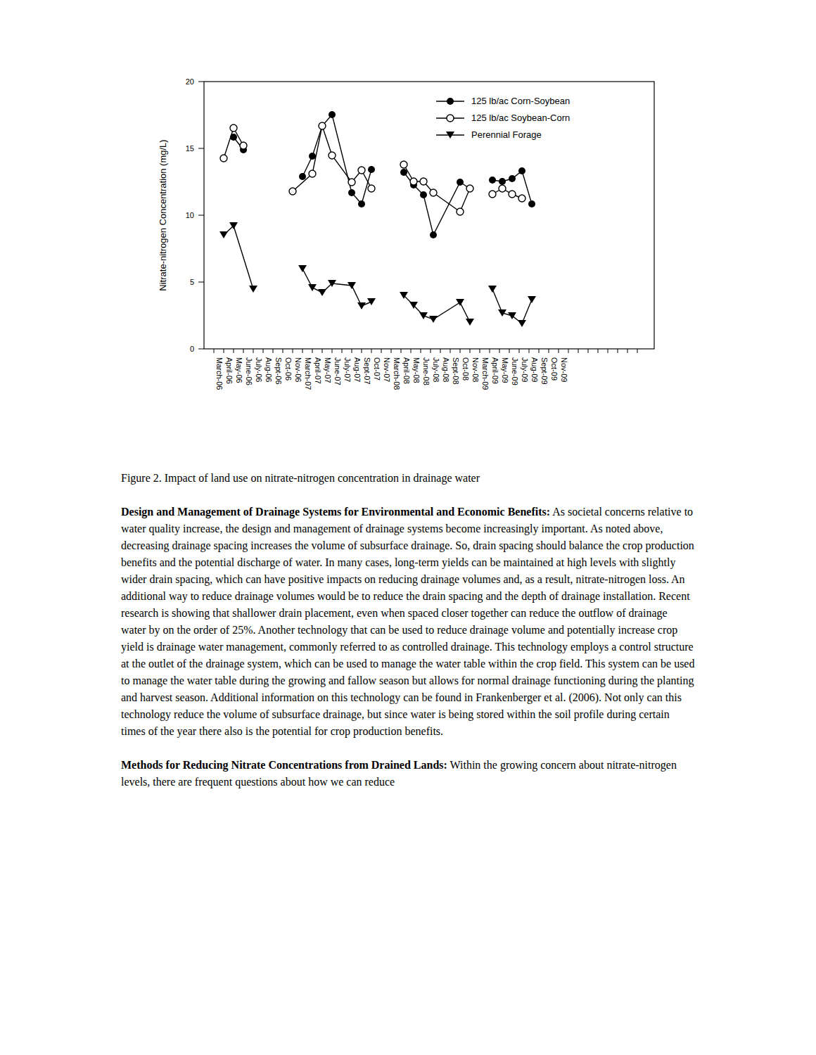Figure 2. Impact of land use on nitrate-nitrogen concentration in drainage water Line chart showing nitrate-nitrogen concentration in milligrams per liter from March 2006 through November 2009 for three treatments: 125 pounds per acre corn-soybean, 125 pounds per acre soybean-corn, and perennial forage. Corn-soybean and soybean-corn values range roughly from 8.5 to 17.5 milligrams per liter, while perennial forage values range roughly from 1.9 to 9.2 milligrams per liter. 0 5 10 15 20 Nitrate-nitrogen Concentration (mg/L) March-06 April-06 May-06 June-06 July-06 Aug-06 Sept-06 Oct-06 Nov-06 March-07 April-07 May-07 June-07 July-07 Aug-07 Sept-07 Oct-07 Nov-07 March-08 April-08 May-08 June-08 July-08 Aug-08 Sept-08 Oct-08 Nov-08 March-09 April-09 May-09 June-09 July-09 Aug-09 Sept-09 Oct-09 Nov-09 125 lb/ac Corn-Soybean 125 lb/ac Soybean-Corn Perennial Forage
Figure 2. Impact of land use on nitrate-nitrogen concentration in drainage water
Design and Management of Drainage Systems for Environmental and Economic Benefits:
As societal concerns relative to water quality increase, the design and management of drainage systems become increasingly important. As noted above, decreasing drainage spacing increases the volume of subsurface drainage. So, drain spacing should balance the crop production benefits and the potential discharge of water. In many cases, long-term yields can be maintained at high levels with slightly wider drain spacing, which can have positive impacts on reducing drainage volumes and, as a result, nitrate-nitrogen loss. An additional way to reduce drainage volumes would be to reduce the drain spacing and the depth of drainage installation. Recent research is showing that shallower drain placement, even when spaced closer together can reduce the outflow of drainage water by on the order of 25%. Another technology that can be used to reduce drainage volume and potentially increase crop yield is drainage water management, commonly referred to as controlled drainage. This technology employs a control structure at the outlet of the drainage system, which can be used to manage the water table within the crop field. This system can be used to manage the water table during the growing and fallow season but allows for normal drainage functioning during the planting and harvest season. Additional information on this technology can be found in Frankenberger et al. (2006). Not only can this technology reduce the volume of subsurface drainage, but since water is being stored within the soil profile during certain times of the year there also is the potential for crop production benefits.
Methods for Reducing Nitrate Concentrations from Drained Lands:
Within the growing concern about nitrate-nitrogen levels, there are frequent questions about how we can reduce